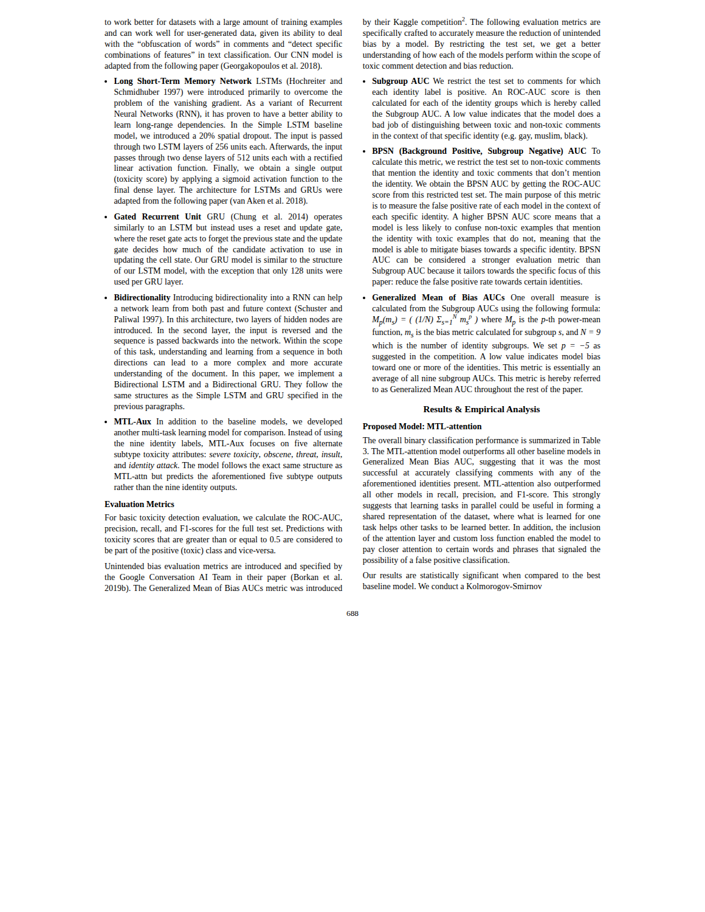to work better for datasets with a large amount of training examples and can work well for user-generated data, given its ability to deal with the “obfuscation of words” in comments and “detect specific combinations of features” in text classification. Our CNN model is adapted from the following paper (Georgakopoulos et al. 2018).
Long Short-Term Memory Network LSTMs (Hochreiter and Schmidhuber 1997) were introduced primarily to overcome the problem of the vanishing gradient. As a variant of Recurrent Neural Networks (RNN), it has proven to have a better ability to learn long-range dependencies. In the Simple LSTM baseline model, we introduced a 20% spatial dropout. The input is passed through two LSTM layers of 256 units each. Afterwards, the input passes through two dense layers of 512 units each with a rectified linear activation function. Finally, we obtain a single output (toxicity score) by applying a sigmoid activation function to the final dense layer. The architecture for LSTMs and GRUs were adapted from the following paper (van Aken et al. 2018).
Gated Recurrent Unit GRU (Chung et al. 2014) operates similarly to an LSTM but instead uses a reset and update gate, where the reset gate acts to forget the previous state and the update gate decides how much of the candidate activation to use in updating the cell state. Our GRU model is similar to the structure of our LSTM model, with the exception that only 128 units were used per GRU layer.
Bidirectionality Introducing bidirectionality into a RNN can help a network learn from both past and future context (Schuster and Paliwal 1997). In this architecture, two layers of hidden nodes are introduced. In the second layer, the input is reversed and the sequence is passed backwards into the network. Within the scope of this task, understanding and learning from a sequence in both directions can lead to a more complex and more accurate understanding of the document. In this paper, we implement a Bidirectional LSTM and a Bidirectional GRU. They follow the same structures as the Simple LSTM and GRU specified in the previous paragraphs.
MTL-Aux In addition to the baseline models, we developed another multi-task learning model for comparison. Instead of using the nine identity labels, MTL-Aux focuses on five alternate subtype toxicity attributes: severe toxicity, obscene, threat, insult, and identity attack. The model follows the exact same structure as MTL-attn but predicts the aforementioned five subtype outputs rather than the nine identity outputs.
Evaluation Metrics
For basic toxicity detection evaluation, we calculate the ROC-AUC, precision, recall, and F1-scores for the full test set. Predictions with toxicity scores that are greater than or equal to 0.5 are considered to be part of the positive (toxic) class and vice-versa.
Unintended bias evaluation metrics are introduced and specified by the Google Conversation AI Team in their paper (Borkan et al. 2019b). The Generalized Mean of Bias AUCs metric was introduced by their Kaggle competition2. The following evaluation metrics are specifically crafted to accurately measure the reduction of unintended bias by a model. By restricting the test set, we get a better understanding of how each of the models perform within the scope of toxic comment detection and bias reduction.
Subgroup AUC We restrict the test set to comments for which each identity label is positive. An ROC-AUC score is then calculated for each of the identity groups which is hereby called the Subgroup AUC. A low value indicates that the model does a bad job of distinguishing between toxic and non-toxic comments in the context of that specific identity (e.g. gay, muslim, black).
BPSN (Background Positive, Subgroup Negative) AUC To calculate this metric, we restrict the test set to non-toxic comments that mention the identity and toxic comments that don’t mention the identity. We obtain the BPSN AUC by getting the ROC-AUC score from this restricted test set. The main purpose of this metric is to measure the false positive rate of each model in the context of each specific identity. A higher BPSN AUC score means that a model is less likely to confuse non-toxic examples that mention the identity with toxic examples that do not, meaning that the model is able to mitigate biases towards a specific identity. BPSN AUC can be considered a stronger evaluation metric than Subgroup AUC because it tailors towards the specific focus of this paper: reduce the false positive rate towards certain identities.
Generalized Mean of Bias AUCs One overall measure is calculated from the Subgroup AUCs using the following formula: Mp(ms) = ( (1/N) Σs=1N msp ) where Mp is the p-th power-mean function, ms is the bias metric calculated for subgroup s, and N = 9 which is the number of identity subgroups. We set p = −5 as suggested in the competition. A low value indicates model bias toward one or more of the identities. This metric is essentially an average of all nine subgroup AUCs. This metric is hereby referred to as Generalized Mean AUC throughout the rest of the paper.
Results & Empirical Analysis
Proposed Model: MTL-attention
The overall binary classification performance is summarized in Table 3. The MTL-attention model outperforms all other baseline models in Generalized Mean Bias AUC, suggesting that it was the most successful at accurately classifying comments with any of the aforementioned identities present. MTL-attention also outperformed all other models in recall, precision, and F1-score. This strongly suggests that learning tasks in parallel could be useful in forming a shared representation of the dataset, where what is learned for one task helps other tasks to be learned better. In addition, the inclusion of the attention layer and custom loss function enabled the model to pay closer attention to certain words and phrases that signaled the possibility of a false positive classification.
Our results are statistically significant when compared to the best baseline model. We conduct a Kolmorogov-Smirnov
688